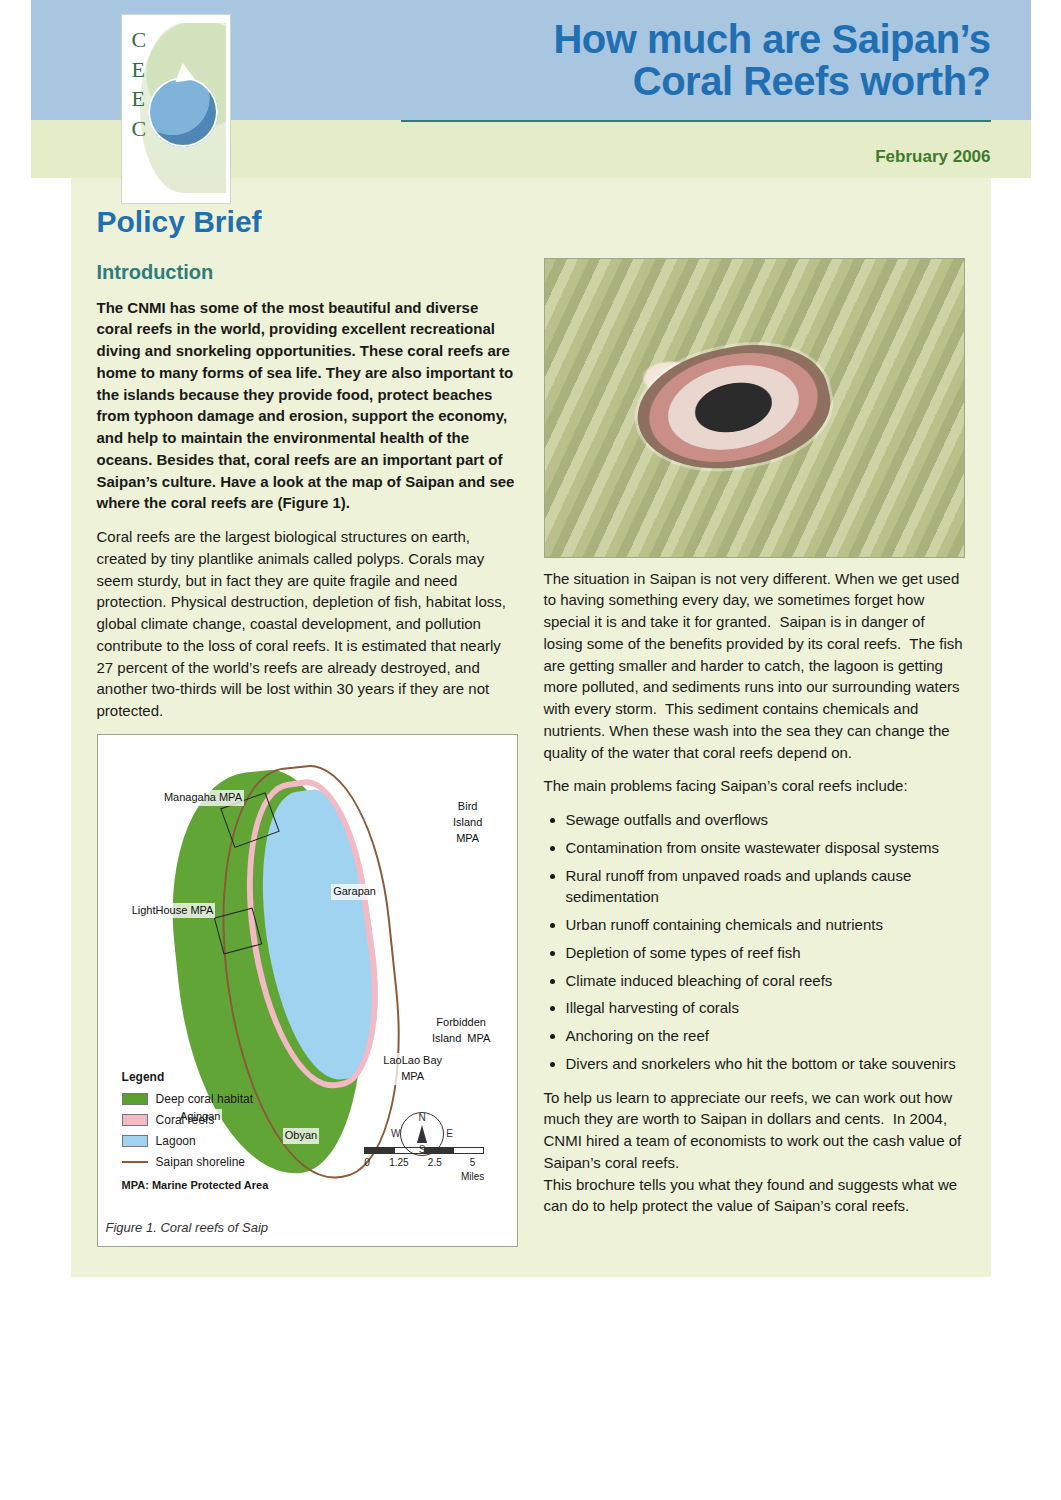How much are Saipan’sCoral Reefs worth?
February 2006
C
E
E
C
Policy Brief
Introduction
The CNMI has some of the most beautiful and diverse coral reefs in the world, providing excellent recreational diving and snorkeling opportunities. These coral reefs are home to many forms of sea life. They are also important to the islands because they provide food, protect beaches from typhoon damage and erosion, support the economy, and help to maintain the environmental health of the oceans. Besides that, coral reefs are an important part of Saipan’s culture. Have a look at the map of Saipan and see where the coral reefs are (Figure 1).
Coral reefs are the largest biological structures on earth, created by tiny plantlike animals called polyps. Corals may seem sturdy, but in fact they are quite fragile and need protection. Physical destruction, depletion of fish, habitat loss, global climate change, coastal development, and pollution contribute to the loss of coral reefs. It is estimated that nearly 27 percent of the world’s reefs are already destroyed, and another two-thirds will be lost within 30 years if they are not protected.
Managaha MPA
Bird
Island
MPA
Garapan
LightHouse MPA
Forbidden
Island MPA
LaoLao Bay
MPA
Agingan
Obyan
Legend
Deep coral habitat
Coral reefs
Lagoon
Saipan shoreline
MPA: Marine Protected Area
WE
01.252.55
Miles
Figure 1. Coral reefs of Saip
The situation in Saipan is not very different. When we get used to having something every day, we sometimes forget how special it is and take it for granted. Saipan is in danger of losing some of the benefits provided by its coral reefs. The fish are getting smaller and harder to catch, the lagoon is getting more polluted, and sediments runs into our surrounding waters with every storm. This sediment contains chemicals and nutrients. When these wash into the sea they can change the quality of the water that coral reefs depend on.
The main problems facing Saipan’s coral reefs include:
Sewage outfalls and overflows
Contamination from onsite wastewater disposal systems
Rural runoff from unpaved roads and uplands cause sedimentation
Urban runoff containing chemicals and nutrients
Depletion of some types of reef fish
Climate induced bleaching of coral reefs
Illegal harvesting of corals
Anchoring on the reef
Divers and snorkelers who hit the bottom or take souvenirs
To help us learn to appreciate our reefs, we can work out how much they are worth to Saipan in dollars and cents. In 2004, CNMI hired a team of economists to work out the cash value of Saipan’s coral reefs.
This brochure tells you what they found and suggests what we can do to help protect the value of Saipan’s coral reefs.